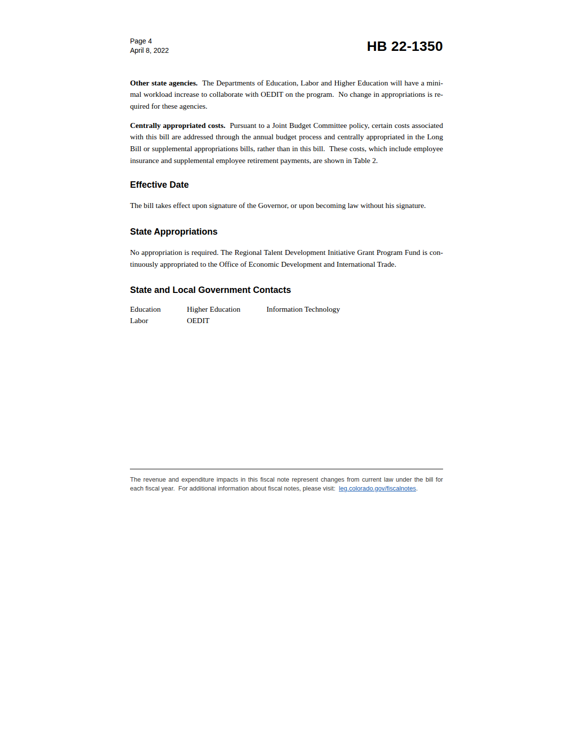Page 4
April 8, 2022
HB 22-1350
Other state agencies. The Departments of Education, Labor and Higher Education will have a minimal workload increase to collaborate with OEDIT on the program. No change in appropriations is required for these agencies.
Centrally appropriated costs. Pursuant to a Joint Budget Committee policy, certain costs associated with this bill are addressed through the annual budget process and centrally appropriated in the Long Bill or supplemental appropriations bills, rather than in this bill. These costs, which include employee insurance and supplemental employee retirement payments, are shown in Table 2.
Effective Date
The bill takes effect upon signature of the Governor, or upon becoming law without his signature.
State Appropriations
No appropriation is required. The Regional Talent Development Initiative Grant Program Fund is continuously appropriated to the Office of Economic Development and International Trade.
State and Local Government Contacts
| Education | Higher Education | Information Technology |
| Labor | OEDIT | |
The revenue and expenditure impacts in this fiscal note represent changes from current law under the bill for each fiscal year. For additional information about fiscal notes, please visit: leg.colorado.gov/fiscalnotes.